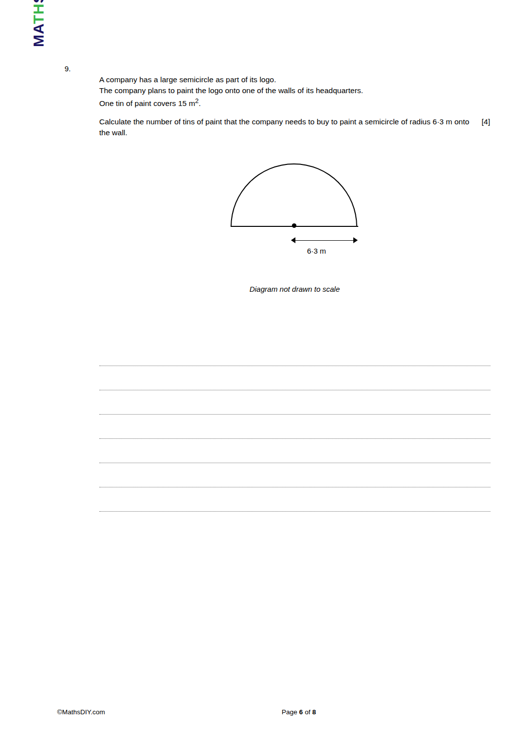MA TH SDIY
9.
A company has a large semicircle as part of its logo.
The company plans to paint the logo onto one of the walls of its headquarters.
One tin of paint covers 15 m2.
[4] Calculate the number of tins of paint that the company needs to buy to paint a semicircle of radius 6·3 m onto the wall.
6·3 m
Diagram not drawn to scale
©MathsDIY.com
Page 6 of 8